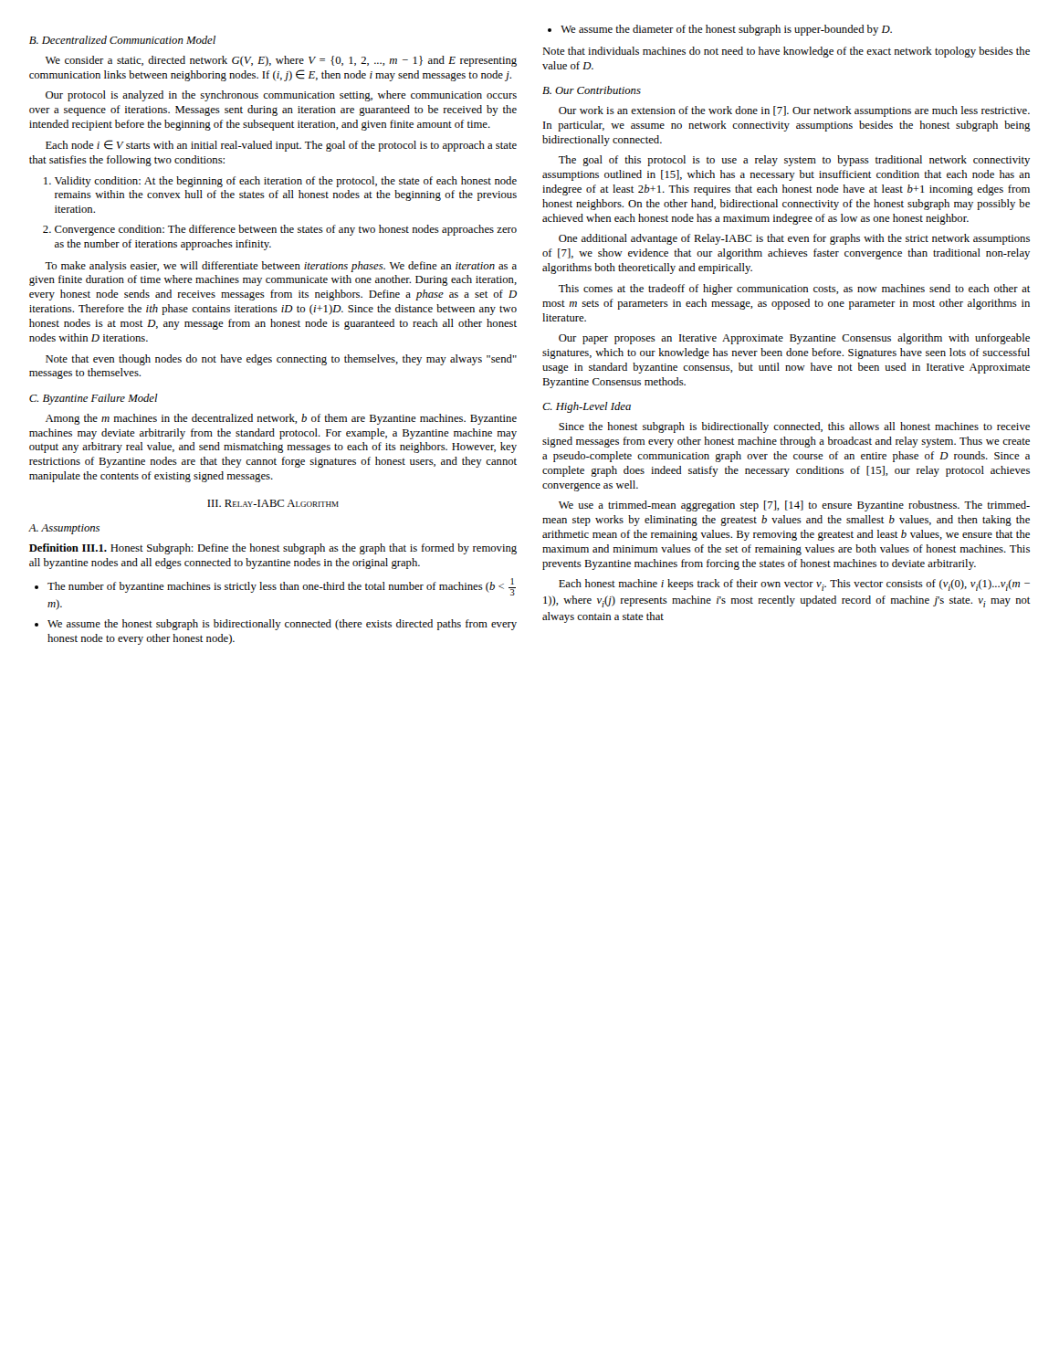B. Decentralized Communication Model
We consider a static, directed network G(V, E), where V = {0, 1, 2, ..., m − 1} and E representing communication links between neighboring nodes. If (i, j) ∈ E, then node i may send messages to node j.
Our protocol is analyzed in the synchronous communication setting, where communication occurs over a sequence of iterations. Messages sent during an iteration are guaranteed to be received by the intended recipient before the beginning of the subsequent iteration, and given finite amount of time.
Each node i ∈ V starts with an initial real-valued input. The goal of the protocol is to approach a state that satisfies the following two conditions:
Validity condition: At the beginning of each iteration of the protocol, the state of each honest node remains within the convex hull of the states of all honest nodes at the beginning of the previous iteration.
Convergence condition: The difference between the states of any two honest nodes approaches zero as the number of iterations approaches infinity.
To make analysis easier, we will differentiate between iterations phases. We define an iteration as a given finite duration of time where machines may communicate with one another. During each iteration, every honest node sends and receives messages from its neighbors. Define a phase as a set of D iterations. Therefore the ith phase contains iterations iD to (i+1)D. Since the distance between any two honest nodes is at most D, any message from an honest node is guaranteed to reach all other honest nodes within D iterations.
Note that even though nodes do not have edges connecting to themselves, they may always "send" messages to themselves.
C. Byzantine Failure Model
Among the m machines in the decentralized network, b of them are Byzantine machines. Byzantine machines may deviate arbitrarily from the standard protocol. For example, a Byzantine machine may output any arbitrary real value, and send mismatching messages to each of its neighbors. However, key restrictions of Byzantine nodes are that they cannot forge signatures of honest users, and they cannot manipulate the contents of existing signed messages.
III. Relay-IABC Algorithm
A. Assumptions
Definition III.1. Honest Subgraph: Define the honest subgraph as the graph that is formed by removing all byzantine nodes and all edges connected to byzantine nodes in the original graph.
The number of byzantine machines is strictly less than one-third the total number of machines (b < 13 m).
We assume the honest subgraph is bidirectionally connected (there exists directed paths from every honest node to every other honest node).
We assume the diameter of the honest subgraph is upper-bounded by D.
Note that individuals machines do not need to have knowledge of the exact network topology besides the value of D.
B. Our Contributions
Our work is an extension of the work done in [7]. Our network assumptions are much less restrictive. In particular, we assume no network connectivity assumptions besides the honest subgraph being bidirectionally connected.
The goal of this protocol is to use a relay system to bypass traditional network connectivity assumptions outlined in [15], which has a necessary but insufficient condition that each node has an indegree of at least 2b+1. This requires that each honest node have at least b+1 incoming edges from honest neighbors. On the other hand, bidirectional connectivity of the honest subgraph may possibly be achieved when each honest node has a maximum indegree of as low as one honest neighbor.
One additional advantage of Relay-IABC is that even for graphs with the strict network assumptions of [7], we show evidence that our algorithm achieves faster convergence than traditional non-relay algorithms both theoretically and empirically.
This comes at the tradeoff of higher communication costs, as now machines send to each other at most m sets of parameters in each message, as opposed to one parameter in most other algorithms in literature.
Our paper proposes an Iterative Approximate Byzantine Consensus algorithm with unforgeable signatures, which to our knowledge has never been done before. Signatures have seen lots of successful usage in standard byzantine consensus, but until now have not been used in Iterative Approximate Byzantine Consensus methods.
C. High-Level Idea
Since the honest subgraph is bidirectionally connected, this allows all honest machines to receive signed messages from every other honest machine through a broadcast and relay system. Thus we create a pseudo-complete communication graph over the course of an entire phase of D rounds. Since a complete graph does indeed satisfy the necessary conditions of [15], our relay protocol achieves convergence as well.
We use a trimmed-mean aggregation step [7], [14] to ensure Byzantine robustness. The trimmed-mean step works by eliminating the greatest b values and the smallest b values, and then taking the arithmetic mean of the remaining values. By removing the greatest and least b values, we ensure that the maximum and minimum values of the set of remaining values are both values of honest machines. This prevents Byzantine machines from forcing the states of honest machines to deviate arbitrarily.
Each honest machine i keeps track of their own vector vi. This vector consists of (vi(0), vi(1)...vi(m − 1)), where vi(j) represents machine i's most recently updated record of machine j's state. vi may not always contain a state that